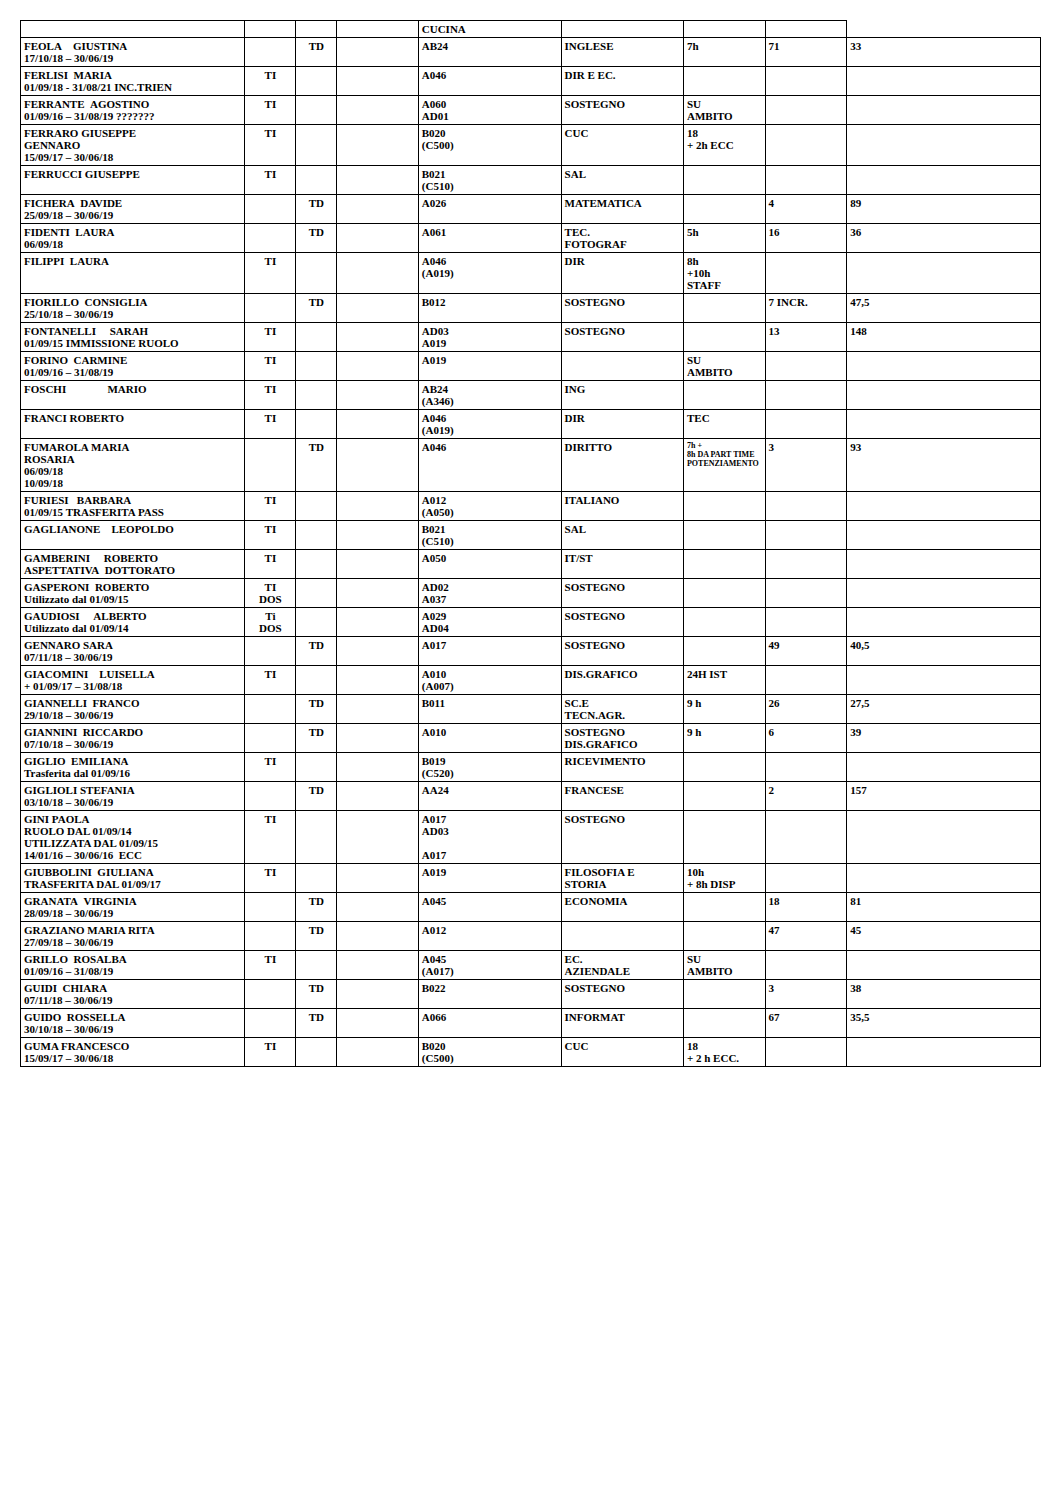| | | | | CUCINA | | | |
| FEOLA GIUSTINA 17/10/18 – 30/06/19 | | TD | | AB24 | INGLESE | 7h | 71 | 33 |
| FERLISI MARIA 01/09/18 - 31/08/21 INC.TRIEN | TI | | | A046 | DIR E EC. | | | |
| FERRANTE AGOSTINO 01/09/16 – 31/08/19 ??????? | TI | | | A060 AD01 | SOSTEGNO | SU AMBITO | | |
| FERRARO GIUSEPPE GENNARO 15/09/17 – 30/06/18 | TI | | | B020 (C500) | CUC | 18 + 2h ECC | | |
| FERRUCCI GIUSEPPE | TI | | | B021 (C510) | SAL | | | |
| FICHERA DAVIDE 25/09/18 – 30/06/19 | | TD | | A026 | MATEMATICA | | 4 | 89 |
| FIDENTI LAURA 06/09/18 | | TD | | A061 | TEC. FOTOGRAF | 5h | 16 | 36 |
| FILIPPI LAURA | TI | | | A046 (A019) | DIR | 8h +10h STAFF | | |
| FIORILLO CONSIGLIA 25/10/18 – 30/06/19 | | TD | | B012 | SOSTEGNO | | 7 INCR. | 47,5 |
| FONTANELLI SARAH 01/09/15 IMMISSIONE RUOLO | TI | | | AD03 A019 | SOSTEGNO | | 13 | 148 |
| FORINO CARMINE 01/09/16 – 31/08/19 | TI | | | A019 | | SU AMBITO | | |
| FOSCHI MARIO | TI | | | AB24 (A346) | ING | | | |
| FRANCI ROBERTO | TI | | | A046 (A019) | DIR | TEC | | |
| FUMAROLA MARIA ROSARIA 06/09/18 10/09/18 | | TD | | A046 | DIRITTO | 7h + 8h DA PART TIME POTENZIAMENTO | 3 | 93 |
| FURIESI BARBARA 01/09/15 TRASFERITA PASS | TI | | | A012 (A050) | ITALIANO | | | |
| GAGLIANONE LEOPOLDO | TI | | | B021 (C510) | SAL | | | |
| GAMBERINI ROBERTO ASPETTATIVA DOTTORATO | TI | | | A050 | IT/ST | | | |
| GASPERONI ROBERTO Utilizzato dal 01/09/15 | TI DOS | | | AD02 A037 | SOSTEGNO | | | |
| GAUDIOSI ALBERTO Utilizzato dal 01/09/14 | Ti DOS | | | A029 AD04 | SOSTEGNO | | | |
| GENNARO SARA 07/11/18 – 30/06/19 | | TD | | A017 | SOSTEGNO | | 49 | 40,5 |
| GIACOMINI LUISELLA + 01/09/17 – 31/08/18 | TI | | | A010 (A007) | DIS.GRAFICO | 24H IST | | |
| GIANNELLI FRANCO 29/10/18 – 30/06/19 | | TD | | B011 | SC.E TECN.AGR. | 9 h | 26 | 27,5 |
| GIANNINI RICCARDO 07/10/18 – 30/06/19 | | TD | | A010 | SOSTEGNO DIS.GRAFICO | 9 h | 6 | 39 |
| GIGLIO EMILIANA Trasferita dal 01/09/16 | TI | | | B019 (C520) | RICEVIMENTO | | | |
| GIGLIOLI STEFANIA 03/10/18 – 30/06/19 | | TD | | AA24 | FRANCESE | | 2 | 157 |
| GINI PAOLA RUOLO DAL 01/09/14 UTILIZZATA DAL 01/09/15 14/01/16 – 30/06/16 ECC | TI | | | A017 AD03 A017 | SOSTEGNO | | | |
| GIUBBOLINI GIULIANA TRASFERITA DAL 01/09/17 | TI | | | A019 | FILOSOFIA E STORIA | 10h + 8h DISP | | |
| GRANATA VIRGINIA 28/09/18 – 30/06/19 | | TD | | A045 | ECONOMIA | | 18 | 81 |
| GRAZIANO MARIA RITA 27/09/18 – 30/06/19 | | TD | | A012 | | | 47 | 45 |
| GRILLO ROSALBA 01/09/16 – 31/08/19 | TI | | | A045 (A017) | EC. AZIENDALE | SU AMBITO | | |
| GUIDI CHIARA 07/11/18 – 30/06/19 | | TD | | B022 | SOSTEGNO | | 3 | 38 |
| GUIDO ROSSELLA 30/10/18 – 30/06/19 | | TD | | A066 | INFORMAT | | 67 | 35,5 |
| GUMA FRANCESCO 15/09/17 – 30/06/18 | TI | | | B020 (C500) | CUC | 18 + 2 h ECC. | | |